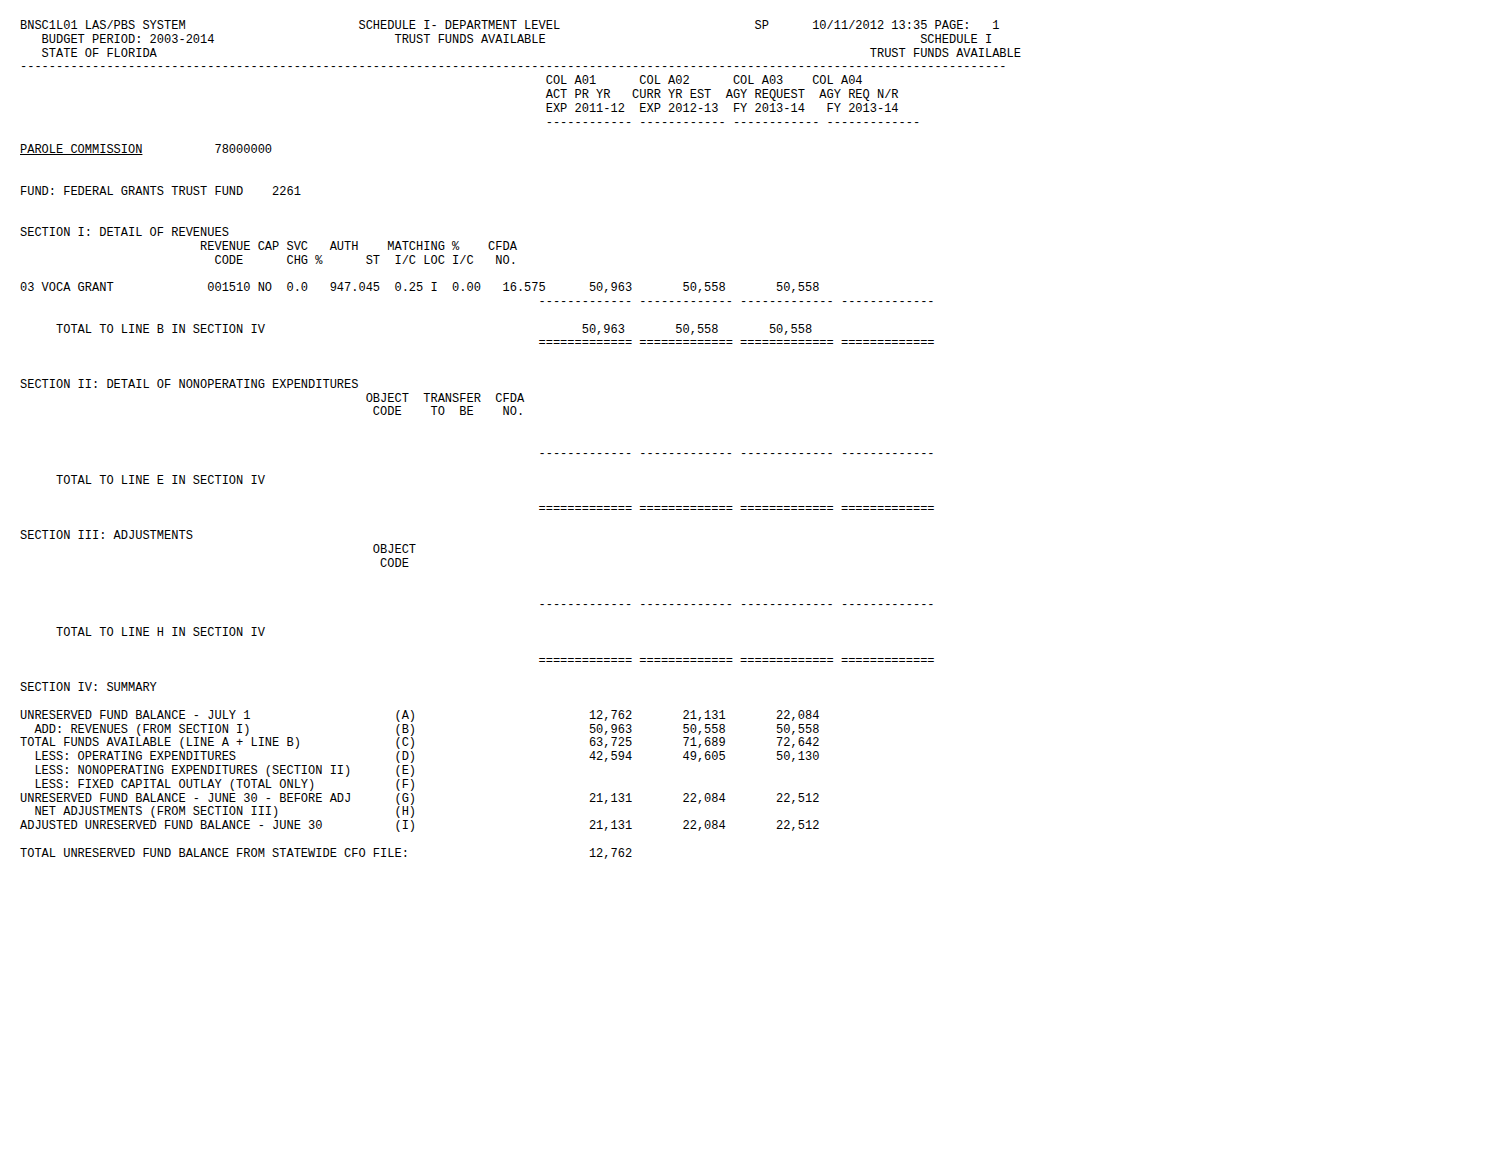BNSC1L01 LAS/PBS SYSTEM SCHEDULE I- DEPARTMENT LEVEL SP 10/11/2012 13:35 PAGE: 1 BUDGET PERIOD: 2003-2014 TRUST FUNDS AVAILABLE SCHEDULE I STATE OF FLORIDA TRUST FUNDS AVAILABLE ----------------------------------------------------------------------------------------------------------------------------------------- COL A01 COL A02 COL A03 COL A04 ACT PR YR CURR YR EST AGY REQUEST AGY REQ N/R EXP 2011-12 EXP 2012-13 FY 2013-14 FY 2013-14 ------------ ------------ ------------ ------------- PAROLE COMMISSION 78000000 FUND: FEDERAL GRANTS TRUST FUND 2261 SECTION I: DETAIL OF REVENUES REVENUE CAP SVC AUTH MATCHING % CFDA CODE CHG % ST I/C LOC I/C NO. 03 VOCA GRANT 001510 NO 0.0 947.045 0.25 I 0.00 16.575 50,963 50,558 50,558 ------------- ------------- ------------- ------------- TOTAL TO LINE B IN SECTION IV 50,963 50,558 50,558 ============= ============= ============= ============= SECTION II: DETAIL OF NONOPERATING EXPENDITURES OBJECT TRANSFER CFDA CODE TO BE NO. ------------- ------------- ------------- ------------- TOTAL TO LINE E IN SECTION IV ============= ============= ============= ============= SECTION III: ADJUSTMENTS OBJECT CODE ------------- ------------- ------------- ------------- TOTAL TO LINE H IN SECTION IV ============= ============= ============= ============= SECTION IV: SUMMARY UNRESERVED FUND BALANCE - JULY 1 (A) 12,762 21,131 22,084 ADD: REVENUES (FROM SECTION I) (B) 50,963 50,558 50,558 TOTAL FUNDS AVAILABLE (LINE A + LINE B) (C) 63,725 71,689 72,642 LESS: OPERATING EXPENDITURES (D) 42,594 49,605 50,130 LESS: NONOPERATING EXPENDITURES (SECTION II) (E) LESS: FIXED CAPITAL OUTLAY (TOTAL ONLY) (F) UNRESERVED FUND BALANCE - JUNE 30 - BEFORE ADJ (G) 21,131 22,084 22,512 NET ADJUSTMENTS (FROM SECTION III) (H) ADJUSTED UNRESERVED FUND BALANCE - JUNE 30 (I) 21,131 22,084 22,512 TOTAL UNRESERVED FUND BALANCE FROM STATEWIDE CFO FILE: 12,762